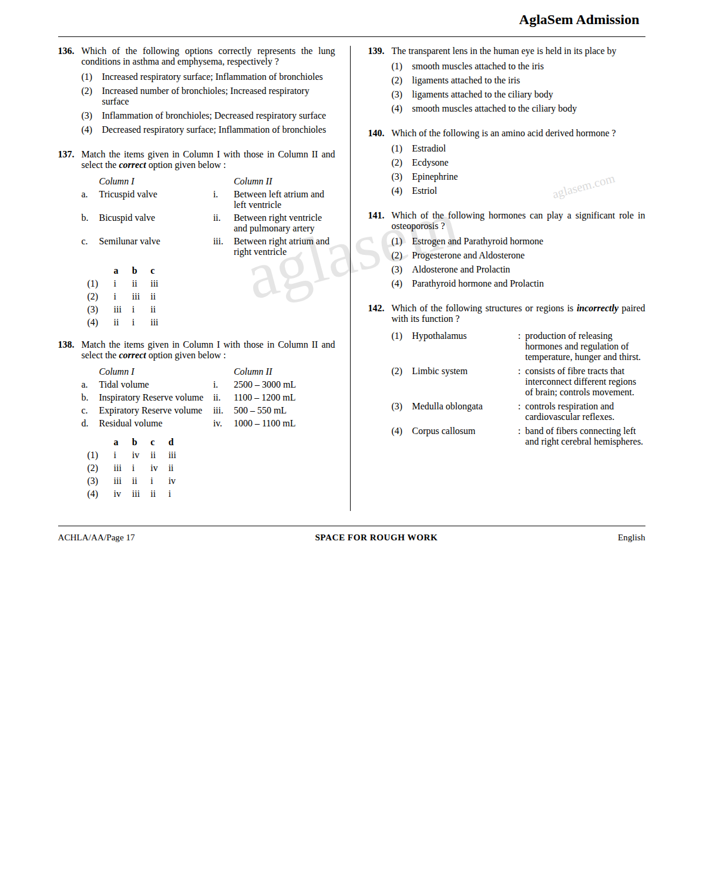AglaSem Admission
aglasem
aglasem.com
136.
Which of the following options correctly represents the lung conditions in asthma and emphysema, respectively ?
(1) Increased respiratory surface; Inflammation of bronchioles
(2) Increased number of bronchioles; Increased respiratory surface
(3) Inflammation of bronchioles; Decreased respiratory surface
(4) Decreased respiratory surface; Inflammation of bronchioles
137.
Match the items given in Column I with those in Column II and select the correct option given below :
| | Column I | | Column II |
| a. | Tricuspid valve | i. | Between left atrium and left ventricle |
| b. | Bicuspid valve | ii. | Between right ventricle and pulmonary artery |
| c. | Semilunar valve | iii. | Between right atrium and right ventricle |
| | a | b | c |
| --- | --- | --- | --- |
| (1) | i | ii | iii |
| (2) | i | iii | ii |
| (3) | iii | i | ii |
| (4) | ii | i | iii |
138.
Match the items given in Column I with those in Column II and select the correct option given below :
| | Column I | | Column II |
| a. | Tidal volume | i. | 2500 – 3000 mL |
| b. | Inspiratory Reserve volume | ii. | 1100 – 1200 mL |
| c. | Expiratory Reserve volume | iii. | 500 – 550 mL |
| d. | Residual volume | iv. | 1000 – 1100 mL |
| | a | b | c | d |
| --- | --- | --- | --- | --- |
| (1) | i | iv | ii | iii |
| (2) | iii | i | iv | ii |
| (3) | iii | ii | i | iv |
| (4) | iv | iii | ii | i |
139.
The transparent lens in the human eye is held in its place by
(1) smooth muscles attached to the iris
(2) ligaments attached to the iris
(3) ligaments attached to the ciliary body
(4) smooth muscles attached to the ciliary body
140.
Which of the following is an amino acid derived hormone ?
(1) Estradiol
(2) Ecdysone
(3) Epinephrine
(4) Estriol
141.
Which of the following hormones can play a significant role in osteoporosis ?
(1) Estrogen and Parathyroid hormone
(2) Progesterone and Aldosterone
(3) Aldosterone and Prolactin
(4) Parathyroid hormone and Prolactin
142.
Which of the following structures or regions is incorrectly paired with its function ?
| (1) | Hypothalamus | : | production of releasing hormones and regulation of temperature, hunger and thirst. |
| (2) | Limbic system | : | consists of fibre tracts that interconnect different regions of brain; controls movement. |
| (3) | Medulla oblongata | : | controls respiration and cardiovascular reflexes. |
| (4) | Corpus callosum | : | band of fibers connecting left and right cerebral hemispheres. |
ACHLA/AA/Page 17
SPACE FOR ROUGH WORK
English